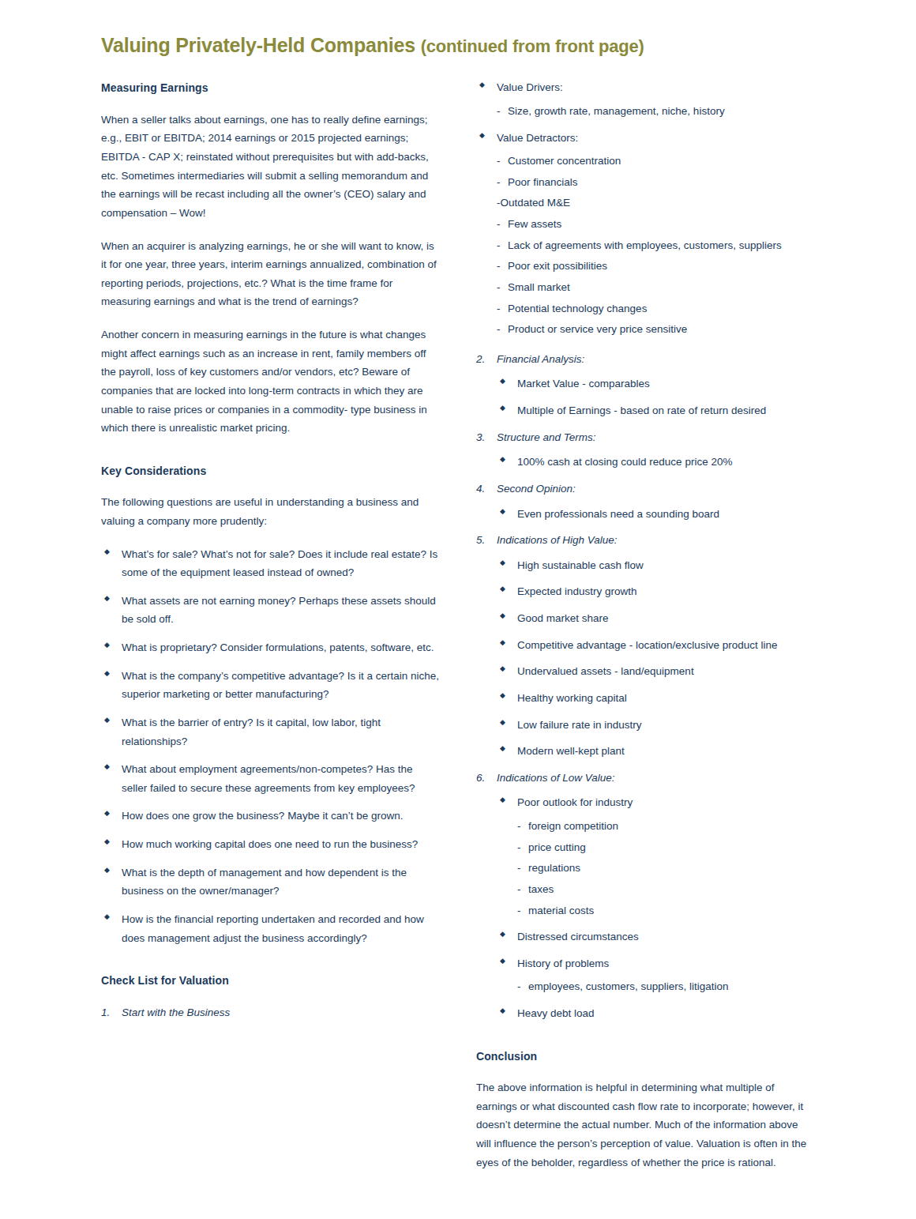Valuing Privately-Held Companies (continued from front page)
Measuring Earnings
When a seller talks about earnings, one has to really define earnings; e.g., EBIT or EBITDA; 2014 earnings or 2015 projected earnings; EBITDA - CAP X; reinstated without prerequisites but with add-backs, etc. Sometimes intermediaries will submit a selling memorandum and the earnings will be recast including all the owner’s (CEO) salary and compensation – Wow!
When an acquirer is analyzing earnings, he or she will want to know, is it for one year, three years, interim earnings annualized, combination of reporting periods, projections, etc.? What is the time frame for measuring earnings and what is the trend of earnings?
Another concern in measuring earnings in the future is what changes might affect earnings such as an increase in rent, family members off the payroll, loss of key customers and/or vendors, etc? Beware of companies that are locked into long-term contracts in which they are unable to raise prices or companies in a commodity- type business in which there is unrealistic market pricing.
Key Considerations
The following questions are useful in understanding a business and valuing a company more prudently:
What’s for sale? What’s not for sale? Does it include real estate? Is some of the equipment leased instead of owned?
What assets are not earning money? Perhaps these assets should be sold off.
What is proprietary? Consider formulations, patents, software, etc.
What is the company’s competitive advantage? Is it a certain niche, superior marketing or better manufacturing?
What is the barrier of entry? Is it capital, low labor, tight relationships?
What about employment agreements/non-competes? Has the seller failed to secure these agreements from key employees?
How does one grow the business? Maybe it can’t be grown.
How much working capital does one need to run the business?
What is the depth of management and how dependent is the business on the owner/manager?
How is the financial reporting undertaken and recorded and how does management adjust the business accordingly?
Check List for Valuation
Start with the Business
Value Drivers:
Size, growth rate, management, niche, history
Value Detractors:
Customer concentration
Poor financials
-Outdated M&E
Few assets
Lack of agreements with employees, customers, suppliers
Poor exit possibilities
Small market
Potential technology changes
Product or service very price sensitive
Financial Analysis:
Market Value - comparables
Multiple of Earnings - based on rate of return desired
Structure and Terms:
100% cash at closing could reduce price 20%
Second Opinion:
Even professionals need a sounding board
Indications of High Value:
High sustainable cash flow
Expected industry growth
Good market share
Competitive advantage - location/exclusive product line
Undervalued assets - land/equipment
Healthy working capital
Low failure rate in industry
Modern well-kept plant
Indications of Low Value:
Poor outlook for industry
foreign competition
price cutting
regulations
taxes
material costs
Distressed circumstances
History of problems
employees, customers, suppliers, litigation
Heavy debt load
Conclusion
The above information is helpful in determining what multiple of earnings or what discounted cash flow rate to incorporate; however, it doesn’t determine the actual number. Much of the information above will influence the person’s perception of value. Valuation is often in the eyes of the beholder, regardless of whether the price is rational.